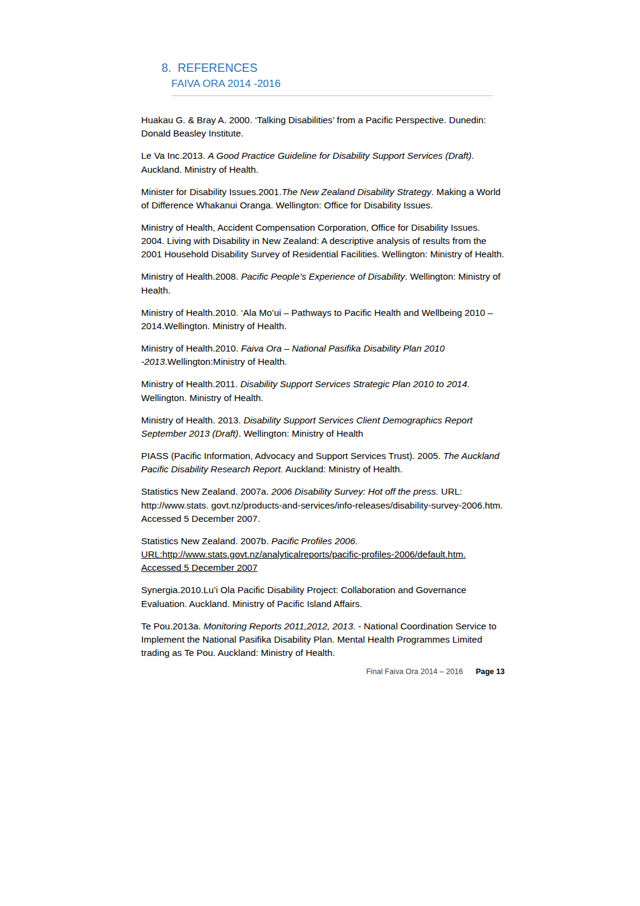8. REFERENCES
FAIVA ORA 2014 -2016
Huakau G. & Bray A. 2000. ‘Talking Disabilities’ from a Pacific Perspective. Dunedin: Donald Beasley Institute.
Le Va Inc.2013. A Good Practice Guideline for Disability Support Services (Draft). Auckland. Ministry of Health.
Minister for Disability Issues.2001.The New Zealand Disability Strategy. Making a World of Difference Whakanui Oranga. Wellington: Office for Disability Issues.
Ministry of Health, Accident Compensation Corporation, Office for Disability Issues. 2004. Living with Disability in New Zealand: A descriptive analysis of results from the 2001 Household Disability Survey of Residential Facilities. Wellington: Ministry of Health.
Ministry of Health.2008. Pacific People’s Experience of Disability. Wellington: Ministry of Health.
Ministry of Health.2010. ‘Ala Mo’ui – Pathways to Pacific Health and Wellbeing 2010 – 2014.Wellington. Ministry of Health.
Ministry of Health.2010. Faiva Ora – National Pasifika Disability Plan 2010 -2013.Wellington:Ministry of Health.
Ministry of Health.2011. Disability Support Services Strategic Plan 2010 to 2014. Wellington. Ministry of Health.
Ministry of Health. 2013. Disability Support Services Client Demographics Report September 2013 (Draft). Wellington: Ministry of Health
PIASS (Pacific Information, Advocacy and Support Services Trust). 2005. The Auckland Pacific Disability Research Report. Auckland: Ministry of Health.
Statistics New Zealand. 2007a. 2006 Disability Survey: Hot off the press. URL: http://www.stats. govt.nz/products-and-services/info-releases/disability-survey-2006.htm. Accessed 5 December 2007.
Statistics New Zealand. 2007b. Pacific Profiles 2006.
URL:http://www.stats.govt.nz/analyticalreports/pacific-profiles-2006/default.htm. Accessed 5 December 2007
Synergia.2010.Lu’i Ola Pacific Disability Project: Collaboration and Governance Evaluation. Auckland. Ministry of Pacific Island Affairs.
Te Pou.2013a. Monitoring Reports 2011,2012, 2013. - National Coordination Service to Implement the National Pasifika Disability Plan. Mental Health Programmes Limited trading as Te Pou. Auckland: Ministry of Health.
Final Faiva Ora 2014 – 2016Page 13